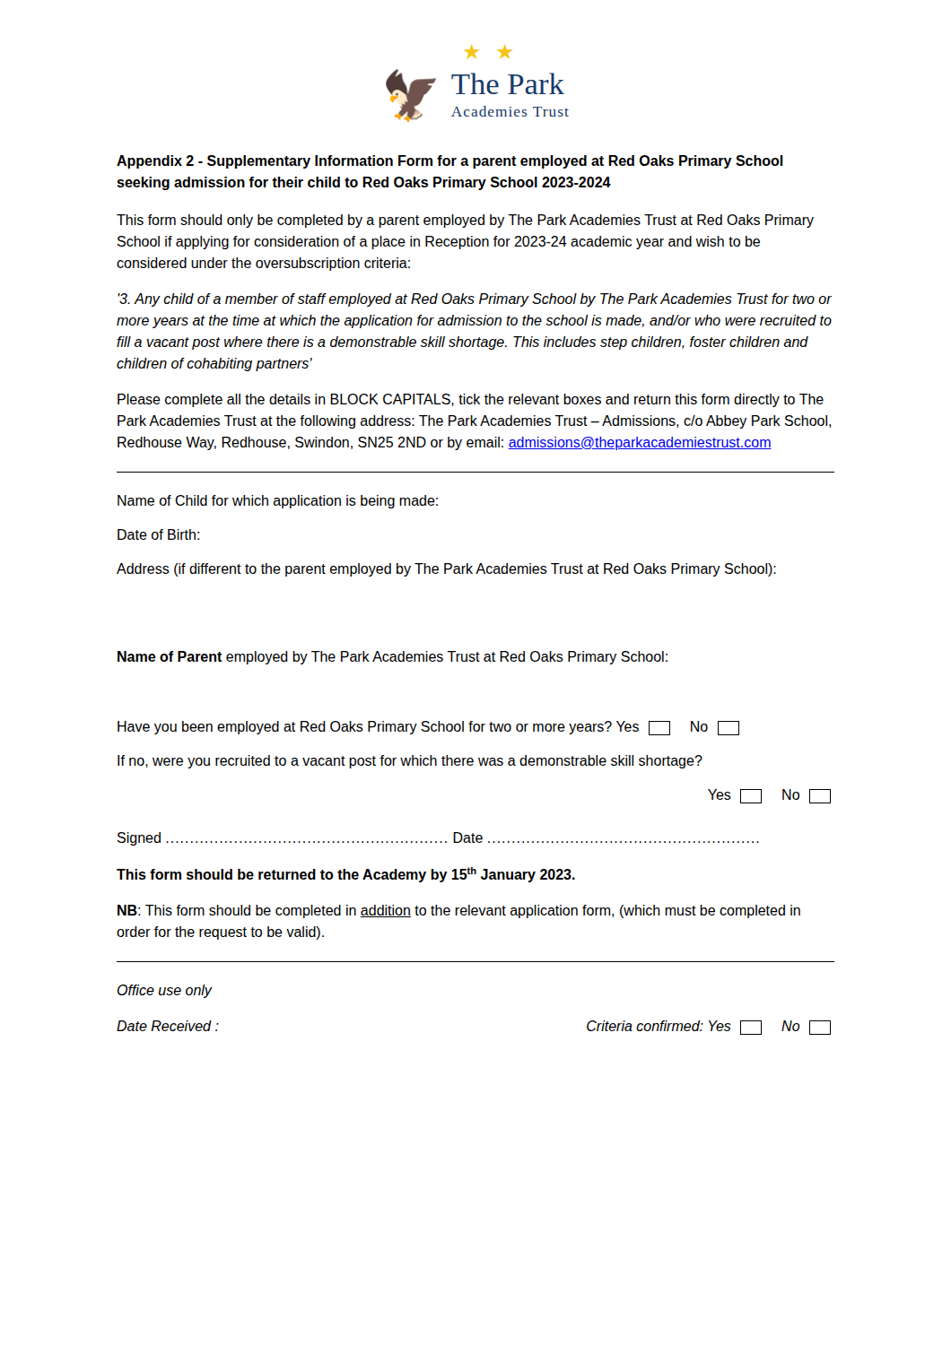★ ★
🦅 The Park
Academies Trust
Appendix 2 - Supplementary Information Form for a parent employed at Red Oaks Primary School seeking admission for their child to Red Oaks Primary School 2023-2024
This form should only be completed by a parent employed by The Park Academies Trust at Red Oaks Primary School if applying for consideration of a place in Reception for 2023-24 academic year and wish to be considered under the oversubscription criteria:
'3. Any child of a member of staff employed at Red Oaks Primary School by The Park Academies Trust for two or more years at the time at which the application for admission to the school is made, and/or who were recruited to fill a vacant post where there is a demonstrable skill shortage. This includes step children, foster children and children of cohabiting partners'
Please complete all the details in BLOCK CAPITALS, tick the relevant boxes and return this form directly to The Park Academies Trust at the following address: The Park Academies Trust – Admissions, c/o Abbey Park School, Redhouse Way, Redhouse, Swindon, SN25 2ND or by email: admissions@theparkacademiestrust.com
Name of Child for which application is being made:
Date of Birth:
Address (if different to the parent employed by The Park Academies Trust at Red Oaks Primary School):
Name of Parent employed by The Park Academies Trust at Red Oaks Primary School:
Have you been employed at Red Oaks Primary School for two or more years? Yes No
If no, were you recruited to a vacant post for which there was a demonstrable skill shortage?
Yes No
Signed .......................................................... Date ........................................................
This form should be returned to the Academy by 15th January 2023.
NB: This form should be completed in addition to the relevant application form, (which must be completed in order for the request to be valid).
Office use only
Date Received : Criteria confirmed: Yes No